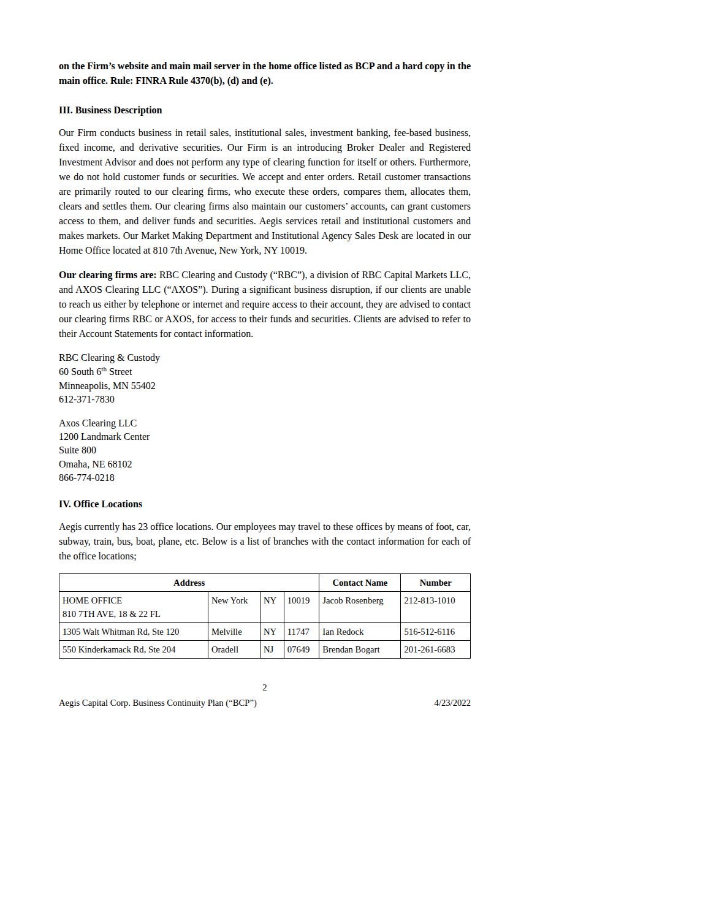on the Firm’s website and main mail server in the home office listed as BCP and a hard copy in the main office. Rule: FINRA Rule 4370(b), (d) and (e).
III. Business Description
Our Firm conducts business in retail sales, institutional sales, investment banking, fee-based business, fixed income, and derivative securities. Our Firm is an introducing Broker Dealer and Registered Investment Advisor and does not perform any type of clearing function for itself or others. Furthermore, we do not hold customer funds or securities. We accept and enter orders. Retail customer transactions are primarily routed to our clearing firms, who execute these orders, compares them, allocates them, clears and settles them. Our clearing firms also maintain our customers’ accounts, can grant customers access to them, and deliver funds and securities. Aegis services retail and institutional customers and makes markets. Our Market Making Department and Institutional Agency Sales Desk are located in our Home Office located at 810 7th Avenue, New York, NY 10019.
Our clearing firms are: RBC Clearing and Custody (“RBC”), a division of RBC Capital Markets LLC, and AXOS Clearing LLC (“AXOS”). During a significant business disruption, if our clients are unable to reach us either by telephone or internet and require access to their account, they are advised to contact our clearing firms RBC or AXOS, for access to their funds and securities. Clients are advised to refer to their Account Statements for contact information.
RBC Clearing & Custody
60 South 6th Street
Minneapolis, MN 55402
612-371-7830
Axos Clearing LLC
1200 Landmark Center
Suite 800
Omaha, NE 68102
866-774-0218
IV. Office Locations
Aegis currently has 23 office locations. Our employees may travel to these offices by means of foot, car, subway, train, bus, boat, plane, etc. Below is a list of branches with the contact information for each of the office locations;
| Address | Contact Name | Number |
| --- | --- | --- |
| HOME OFFICE 810 7TH AVE, 18 & 22 FL | New York | NY | 10019 | Jacob Rosenberg | 212-813-1010 |
| 1305 Walt Whitman Rd, Ste 120 | Melville | NY | 11747 | Ian Redock | 516-512-6116 |
| 550 Kinderkamack Rd, Ste 204 | Oradell | NJ | 07649 | Brendan Bogart | 201-261-6683 |
2
Aegis Capital Corp. Business Continuity Plan (“BCP”) 4/23/2022